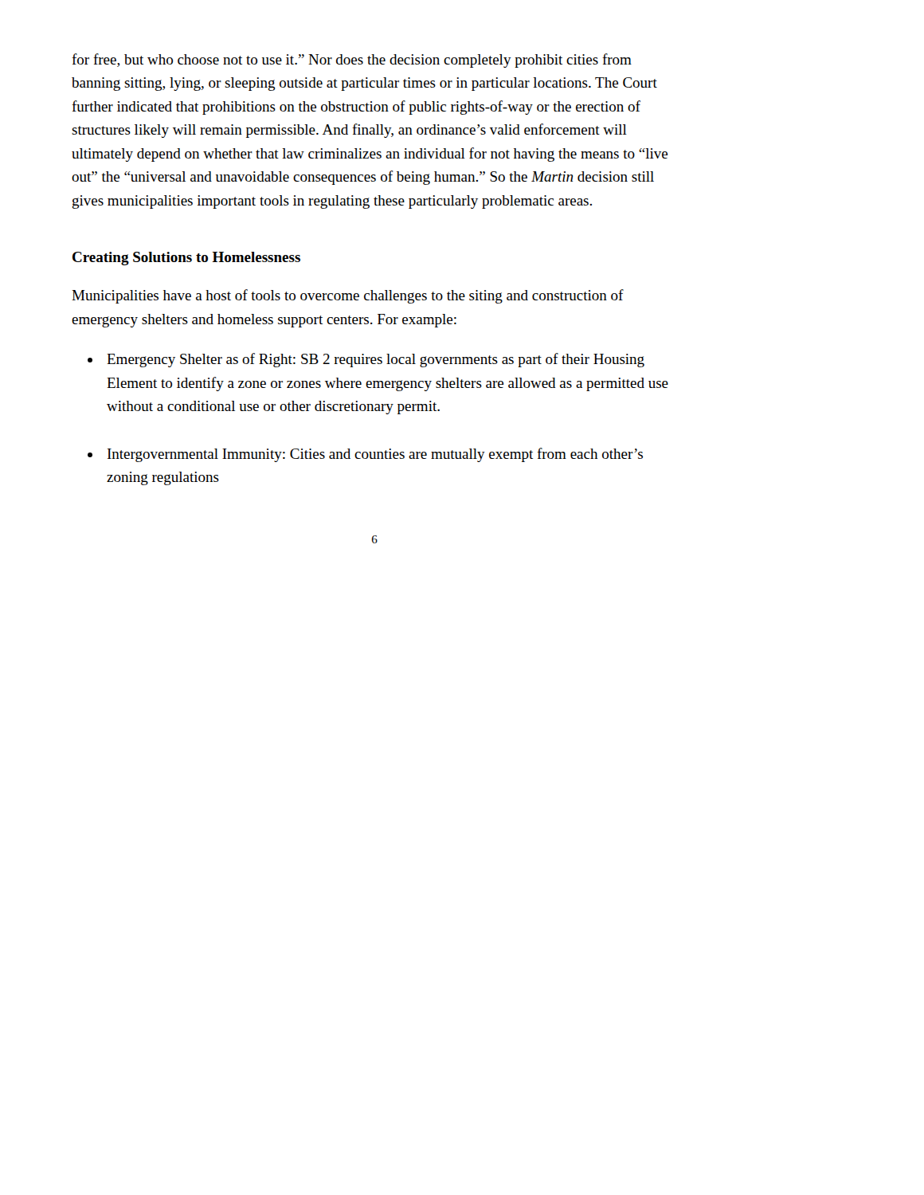for free, but who choose not to use it.” Nor does the decision completely prohibit cities from banning sitting, lying, or sleeping outside at particular times or in particular locations. The Court further indicated that prohibitions on the obstruction of public rights-of-way or the erection of structures likely will remain permissible. And finally, an ordinance’s valid enforcement will ultimately depend on whether that law criminalizes an individual for not having the means to “live out” the “universal and unavoidable consequences of being human.” So the Martin decision still gives municipalities important tools in regulating these particularly problematic areas.
Creating Solutions to Homelessness
Municipalities have a host of tools to overcome challenges to the siting and construction of emergency shelters and homeless support centers. For example:
Emergency Shelter as of Right: SB 2 requires local governments as part of their Housing Element to identify a zone or zones where emergency shelters are allowed as a permitted use without a conditional use or other discretionary permit.
Intergovernmental Immunity: Cities and counties are mutually exempt from each other’s zoning regulations
6